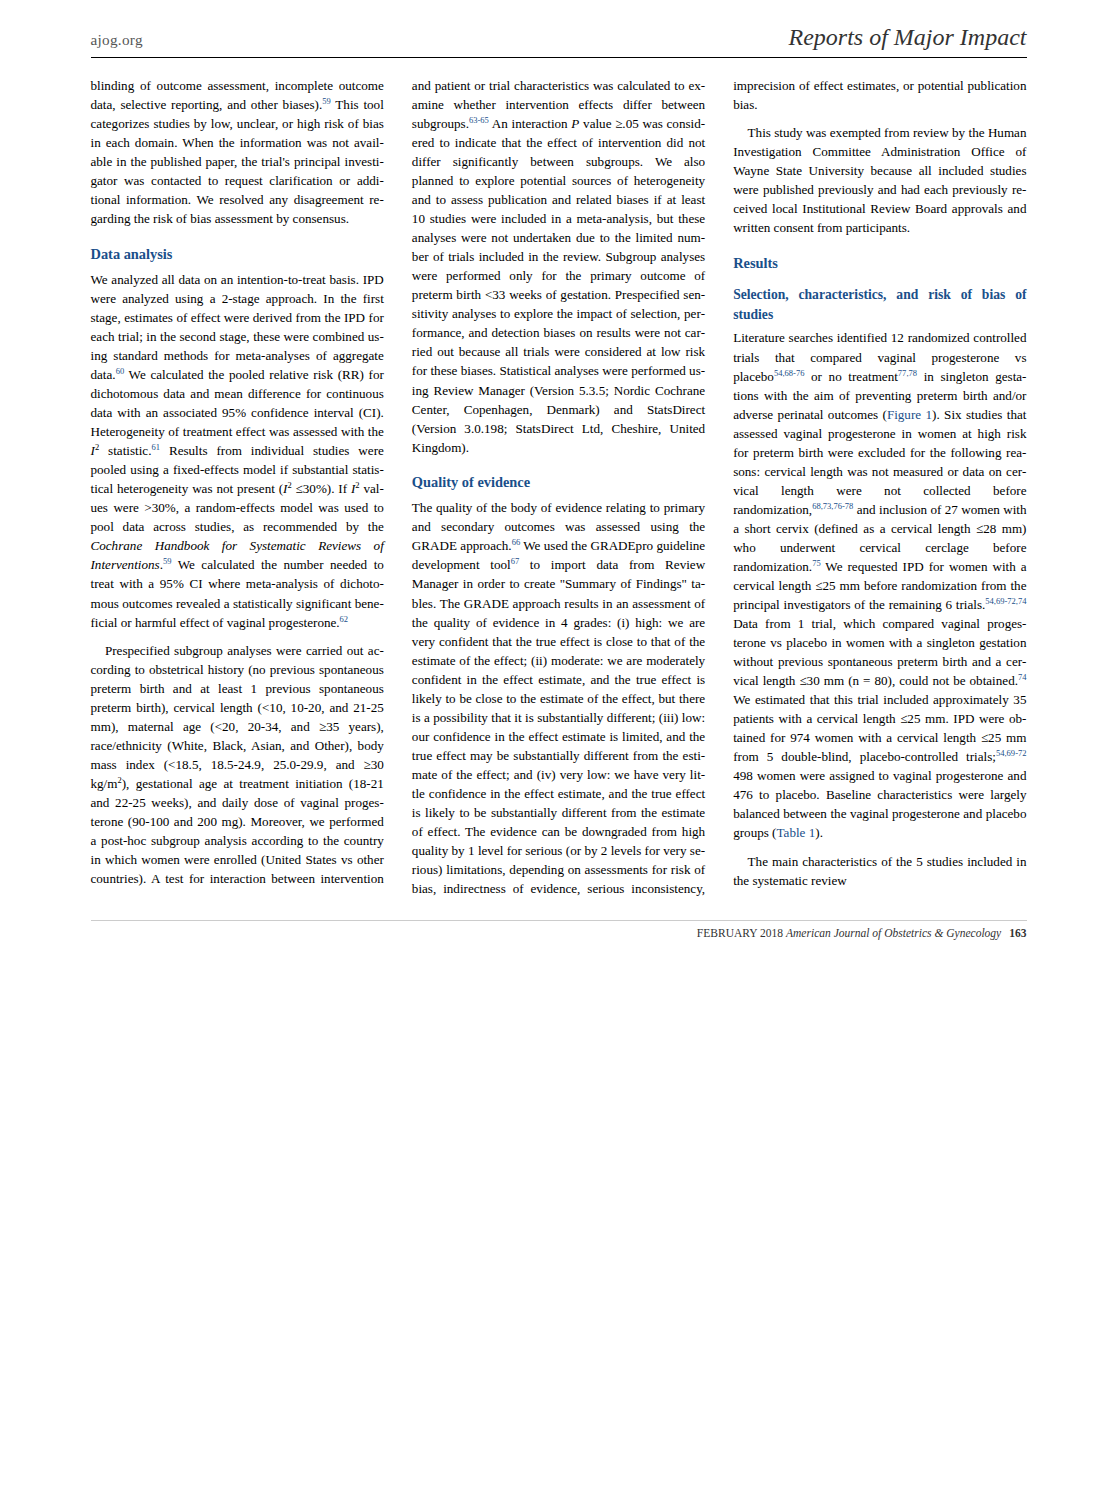ajog.org
Reports of Major Impact
blinding of outcome assessment, incomplete outcome data, selective reporting, and other biases).59 This tool categorizes studies by low, unclear, or high risk of bias in each domain. When the information was not available in the published paper, the trial's principal investigator was contacted to request clarification or additional information. We resolved any disagreement regarding the risk of bias assessment by consensus.
Data analysis
We analyzed all data on an intention-to-treat basis. IPD were analyzed using a 2-stage approach. In the first stage, estimates of effect were derived from the IPD for each trial; in the second stage, these were combined using standard methods for meta-analyses of aggregate data.60 We calculated the pooled relative risk (RR) for dichotomous data and mean difference for continuous data with an associated 95% confidence interval (CI). Heterogeneity of treatment effect was assessed with the I2 statistic.61 Results from individual studies were pooled using a fixed-effects model if substantial statistical heterogeneity was not present (I2 ≤30%). If I2 values were >30%, a random-effects model was used to pool data across studies, as recommended by the Cochrane Handbook for Systematic Reviews of Interventions.59 We calculated the number needed to treat with a 95% CI where meta-analysis of dichotomous outcomes revealed a statistically significant beneficial or harmful effect of vaginal progesterone.62
Prespecified subgroup analyses were carried out according to obstetrical history (no previous spontaneous preterm birth and at least 1 previous spontaneous preterm birth), cervical length (<10, 10-20, and 21-25 mm), maternal age (<20, 20-34, and ≥35 years), race/ethnicity (White, Black, Asian, and Other), body mass index (<18.5, 18.5-24.9, 25.0-29.9, and ≥30 kg/m2), gestational age at treatment initiation (18-21 and 22-25 weeks), and daily dose of vaginal progesterone (90-100 and 200 mg). Moreover, we performed a post-hoc subgroup analysis according to the country in which women were enrolled (United States vs other countries). A test for interaction between intervention and patient or trial characteristics was calculated to examine whether intervention effects differ between subgroups.63-65 An interaction P value ≥.05 was considered to indicate that the effect of intervention did not differ significantly between subgroups. We also planned to explore potential sources of heterogeneity and to assess publication and related biases if at least 10 studies were included in a meta-analysis, but these analyses were not undertaken due to the limited number of trials included in the review. Subgroup analyses were performed only for the primary outcome of preterm birth <33 weeks of gestation. Prespecified sensitivity analyses to explore the impact of selection, performance, and detection biases on results were not carried out because all trials were considered at low risk for these biases. Statistical analyses were performed using Review Manager (Version 5.3.5; Nordic Cochrane Center, Copenhagen, Denmark) and StatsDirect (Version 3.0.198; StatsDirect Ltd, Cheshire, United Kingdom).
Quality of evidence
The quality of the body of evidence relating to primary and secondary outcomes was assessed using the GRADE approach.66 We used the GRADEpro guideline development tool67 to import data from Review Manager in order to create "Summary of Findings" tables. The GRADE approach results in an assessment of the quality of evidence in 4 grades: (i) high: we are very confident that the true effect is close to that of the estimate of the effect; (ii) moderate: we are moderately confident in the effect estimate, and the true effect is likely to be close to the estimate of the effect, but there is a possibility that it is substantially different; (iii) low: our confidence in the effect estimate is limited, and the true effect may be substantially different from the estimate of the effect; and (iv) very low: we have very little confidence in the effect estimate, and the true effect is likely to be substantially different from the estimate of effect. The evidence can be downgraded from high quality by 1 level for serious (or by 2 levels for very serious) limitations, depending on assessments for risk of bias, indirectness of evidence, serious inconsistency, imprecision of effect estimates, or potential publication bias.
This study was exempted from review by the Human Investigation Committee Administration Office of Wayne State University because all included studies were published previously and had each previously received local Institutional Review Board approvals and written consent from participants.
Results
Selection, characteristics, and risk of bias of studies
Literature searches identified 12 randomized controlled trials that compared vaginal progesterone vs placebo54,68-76 or no treatment77,78 in singleton gestations with the aim of preventing preterm birth and/or adverse perinatal outcomes (Figure 1). Six studies that assessed vaginal progesterone in women at high risk for preterm birth were excluded for the following reasons: cervical length was not measured or data on cervical length were not collected before randomization,68,73,76-78 and inclusion of 27 women with a short cervix (defined as a cervical length ≤28 mm) who underwent cervical cerclage before randomization.75 We requested IPD for women with a cervical length ≤25 mm before randomization from the principal investigators of the remaining 6 trials.54,69-72,74 Data from 1 trial, which compared vaginal progesterone vs placebo in women with a singleton gestation without previous spontaneous preterm birth and a cervical length ≤30 mm (n = 80), could not be obtained.74 We estimated that this trial included approximately 35 patients with a cervical length ≤25 mm. IPD were obtained for 974 women with a cervical length ≤25 mm from 5 double-blind, placebo-controlled trials;54,69-72 498 women were assigned to vaginal progesterone and 476 to placebo. Baseline characteristics were largely balanced between the vaginal progesterone and placebo groups (Table 1).
The main characteristics of the 5 studies included in the systematic review
FEBRUARY 2018 American Journal of Obstetrics & Gynecology 163